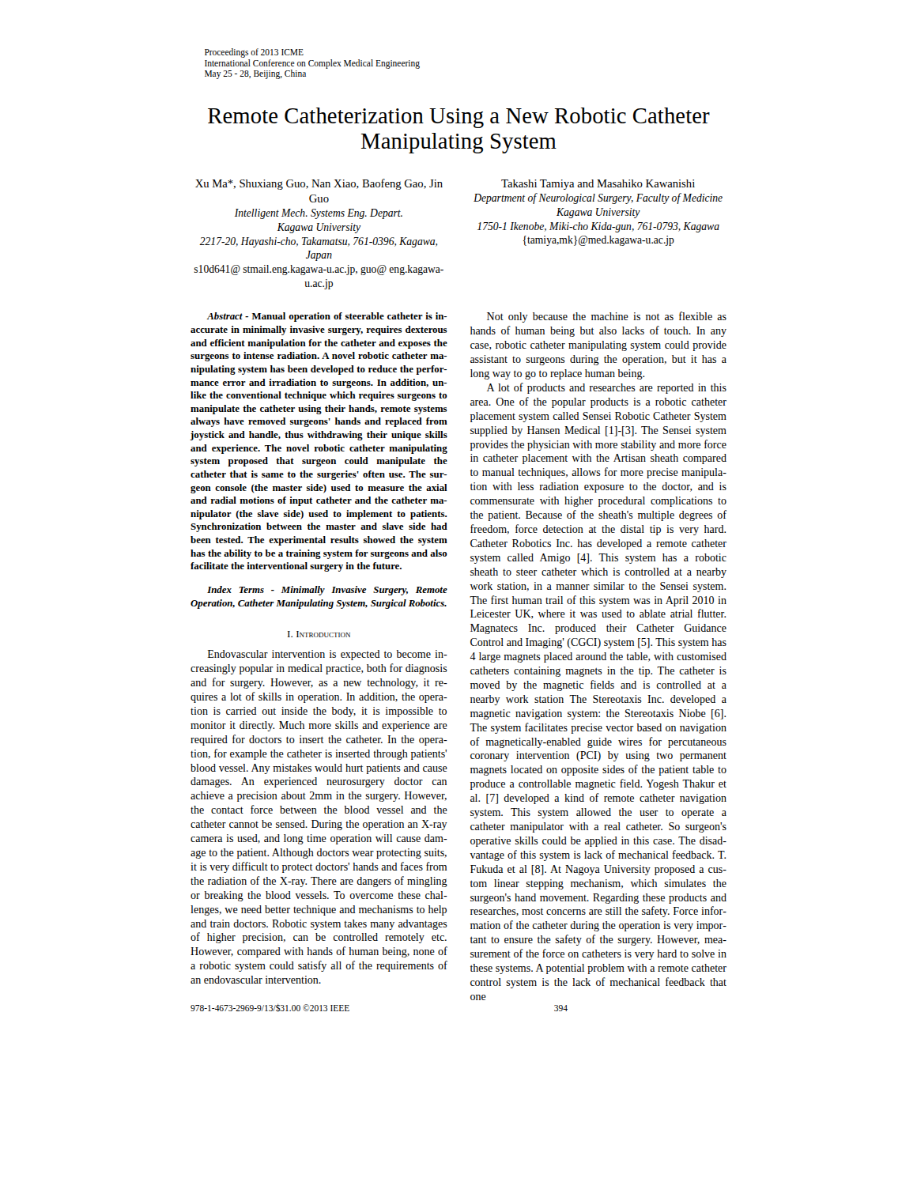Proceedings of 2013 ICME
International Conference on Complex Medical Engineering
May 25 - 28, Beijing, China
Remote Catheterization Using a New Robotic Catheter
Manipulating System
Xu Ma*, Shuxiang Guo, Nan Xiao, Baofeng Gao, Jin Guo
Intelligent Mech. Systems Eng. Depart.
Kagawa University
2217-20, Hayashi-cho, Takamatsu, 761-0396, Kagawa, Japan
s10d641@ stmail.eng.kagawa-u.ac.jp, guo@ eng.kagawa-u.ac.jp
Takashi Tamiya and Masahiko Kawanishi
Department of Neurological Surgery, Faculty of Medicine
Kagawa University
1750-1 Ikenobe, Miki-cho Kida-gun, 761-0793, Kagawa
{tamiya,mk}@med.kagawa-u.ac.jp
Abstract - Manual operation of steerable catheter is inaccurate in minimally invasive surgery, requires dexterous and efficient manipulation for the catheter and exposes the surgeons to intense radiation. A novel robotic catheter manipulating system has been developed to reduce the performance error and irradiation to surgeons. In addition, unlike the conventional technique which requires surgeons to manipulate the catheter using their hands, remote systems always have removed surgeons' hands and replaced from joystick and handle, thus withdrawing their unique skills and experience. The novel robotic catheter manipulating system proposed that surgeon could manipulate the catheter that is same to the surgeries' often use. The surgeon console (the master side) used to measure the axial and radial motions of input catheter and the catheter manipulator (the slave side) used to implement to patients. Synchronization between the master and slave side had been tested. The experimental results showed the system has the ability to be a training system for surgeons and also facilitate the interventional surgery in the future.
Index Terms - Minimally Invasive Surgery, Remote Operation, Catheter Manipulating System, Surgical Robotics.
I. Introduction
Endovascular intervention is expected to become increasingly popular in medical practice, both for diagnosis and for surgery. However, as a new technology, it requires a lot of skills in operation. In addition, the operation is carried out inside the body, it is impossible to monitor it directly. Much more skills and experience are required for doctors to insert the catheter. In the operation, for example the catheter is inserted through patients' blood vessel. Any mistakes would hurt patients and cause damages. An experienced neurosurgery doctor can achieve a precision about 2mm in the surgery. However, the contact force between the blood vessel and the catheter cannot be sensed. During the operation an X-ray camera is used, and long time operation will cause damage to the patient. Although doctors wear protecting suits, it is very difficult to protect doctors' hands and faces from the radiation of the X-ray. There are dangers of mingling or breaking the blood vessels. To overcome these challenges, we need better technique and mechanisms to help and train doctors. Robotic system takes many advantages of higher precision, can be controlled remotely etc. However, compared with hands of human being, none of a robotic system could satisfy all of the requirements of an endovascular intervention.
Not only because the machine is not as flexible as hands of human being but also lacks of touch. In any case, robotic catheter manipulating system could provide assistant to surgeons during the operation, but it has a long way to go to replace human being.
A lot of products and researches are reported in this area. One of the popular products is a robotic catheter placement system called Sensei Robotic Catheter System supplied by Hansen Medical [1]-[3]. The Sensei system provides the physician with more stability and more force in catheter placement with the Artisan sheath compared to manual techniques, allows for more precise manipulation with less radiation exposure to the doctor, and is commensurate with higher procedural complications to the patient. Because of the sheath's multiple degrees of freedom, force detection at the distal tip is very hard. Catheter Robotics Inc. has developed a remote catheter system called Amigo [4]. This system has a robotic sheath to steer catheter which is controlled at a nearby work station, in a manner similar to the Sensei system. The first human trail of this system was in April 2010 in Leicester UK, where it was used to ablate atrial flutter. Magnatecs Inc. produced their Catheter Guidance Control and Imaging' (CGCI) system [5]. This system has 4 large magnets placed around the table, with customised catheters containing magnets in the tip. The catheter is moved by the magnetic fields and is controlled at a nearby work station The Stereotaxis Inc. developed a magnetic navigation system: the Stereotaxis Niobe [6]. The system facilitates precise vector based on navigation of magnetically-enabled guide wires for percutaneous coronary intervention (PCI) by using two permanent magnets located on opposite sides of the patient table to produce a controllable magnetic field. Yogesh Thakur et al. [7] developed a kind of remote catheter navigation system. This system allowed the user to operate a catheter manipulator with a real catheter. So surgeon's operative skills could be applied in this case. The disadvantage of this system is lack of mechanical feedback. T. Fukuda et al [8]. At Nagoya University proposed a custom linear stepping mechanism, which simulates the surgeon's hand movement. Regarding these products and researches, most concerns are still the safety. Force information of the catheter during the operation is very important to ensure the safety of the surgery. However, measurement of the force on catheters is very hard to solve in these systems. A potential problem with a remote catheter control system is the lack of mechanical feedback that one
978-1-4673-2969-9/13/$31.00 ©2013 IEEE
394